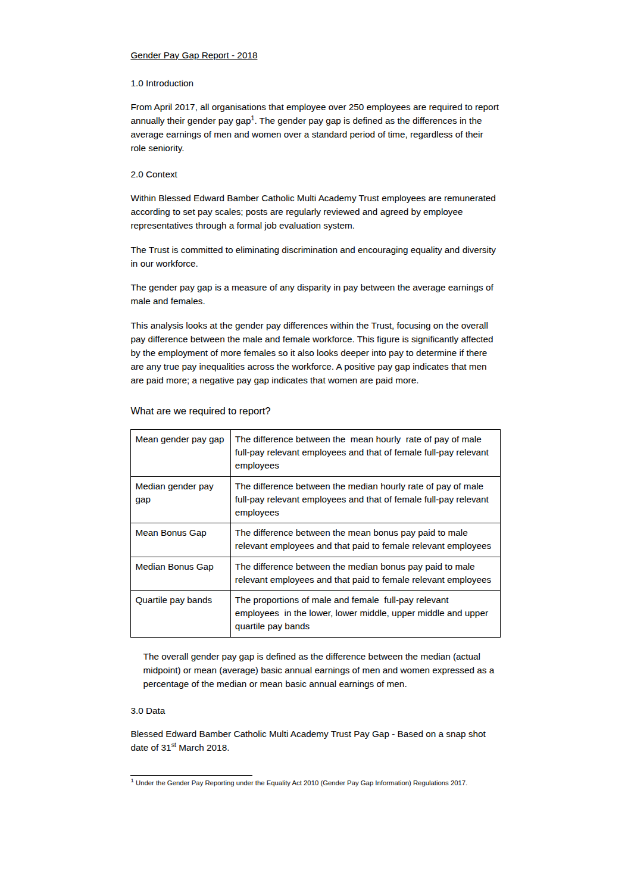Gender Pay Gap Report - 2018
1.0 Introduction
From April 2017, all organisations that employee over 250 employees are required to report annually their gender pay gap1. The gender pay gap is defined as the differences in the average earnings of men and women over a standard period of time, regardless of their role seniority.
2.0 Context
Within Blessed Edward Bamber Catholic Multi Academy Trust employees are remunerated according to set pay scales; posts are regularly reviewed and agreed by employee representatives through a formal job evaluation system.
The Trust is committed to eliminating discrimination and encouraging equality and diversity in our workforce.
The gender pay gap is a measure of any disparity in pay between the average earnings of male and females.
This analysis looks at the gender pay differences within the Trust, focusing on the overall pay difference between the male and female workforce. This figure is significantly affected by the employment of more females so it also looks deeper into pay to determine if there are any true pay inequalities across the workforce. A positive pay gap indicates that men are paid more; a negative pay gap indicates that women are paid more.
What are we required to report?
| Mean gender pay gap | The difference between the mean hourly rate of pay of male full-pay relevant employees and that of female full-pay relevant employees |
| Median gender pay gap | The difference between the median hourly rate of pay of male full-pay relevant employees and that of female full-pay relevant employees |
| Mean Bonus Gap | The difference between the mean bonus pay paid to male relevant employees and that paid to female relevant employees |
| Median Bonus Gap | The difference between the median bonus pay paid to male relevant employees and that paid to female relevant employees |
| Quartile pay bands | The proportions of male and female full-pay relevant employees in the lower, lower middle, upper middle and upper quartile pay bands |
The overall gender pay gap is defined as the difference between the median (actual midpoint) or mean (average) basic annual earnings of men and women expressed as a percentage of the median or mean basic annual earnings of men.
3.0 Data
Blessed Edward Bamber Catholic Multi Academy Trust Pay Gap - Based on a snap shot date of 31st March 2018.
1 Under the Gender Pay Reporting under the Equality Act 2010 (Gender Pay Gap Information) Regulations 2017.